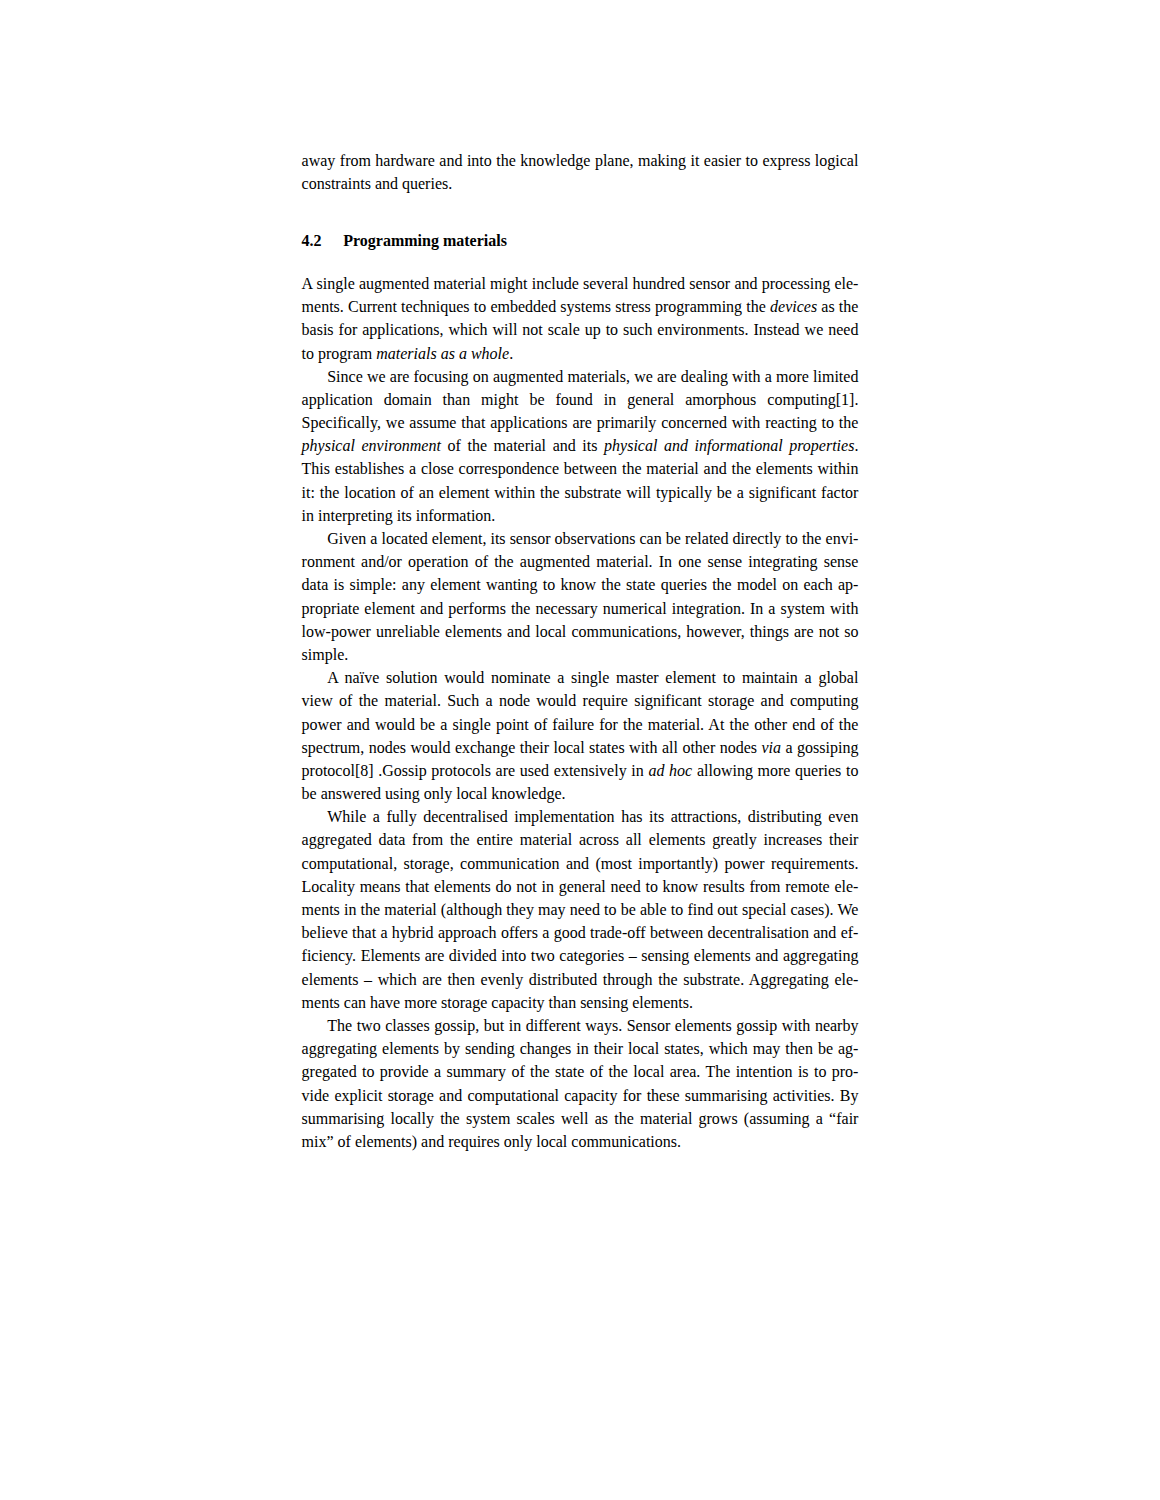away from hardware and into the knowledge plane, making it easier to express logical constraints and queries.
4.2 Programming materials
A single augmented material might include several hundred sensor and processing elements. Current techniques to embedded systems stress programming the devices as the basis for applications, which will not scale up to such environments. Instead we need to program materials as a whole.
Since we are focusing on augmented materials, we are dealing with a more limited application domain than might be found in general amorphous computing[1]. Specifically, we assume that applications are primarily concerned with reacting to the physical environment of the material and its physical and informational properties. This establishes a close correspondence between the material and the elements within it: the location of an element within the substrate will typically be a significant factor in interpreting its information.
Given a located element, its sensor observations can be related directly to the environment and/or operation of the augmented material. In one sense integrating sense data is simple: any element wanting to know the state queries the model on each appropriate element and performs the necessary numerical integration. In a system with low-power unreliable elements and local communications, however, things are not so simple.
A naïve solution would nominate a single master element to maintain a global view of the material. Such a node would require significant storage and computing power and would be a single point of failure for the material. At the other end of the spectrum, nodes would exchange their local states with all other nodes via a gossiping protocol[8] .Gossip protocols are used extensively in ad hoc allowing more queries to be answered using only local knowledge.
While a fully decentralised implementation has its attractions, distributing even aggregated data from the entire material across all elements greatly increases their computational, storage, communication and (most importantly) power requirements. Locality means that elements do not in general need to know results from remote elements in the material (although they may need to be able to find out special cases). We believe that a hybrid approach offers a good trade-off between decentralisation and efficiency. Elements are divided into two categories – sensing elements and aggregating elements – which are then evenly distributed through the substrate. Aggregating elements can have more storage capacity than sensing elements.
The two classes gossip, but in different ways. Sensor elements gossip with nearby aggregating elements by sending changes in their local states, which may then be aggregated to provide a summary of the state of the local area. The intention is to provide explicit storage and computational capacity for these summarising activities. By summarising locally the system scales well as the material grows (assuming a “fair mix” of elements) and requires only local communications.